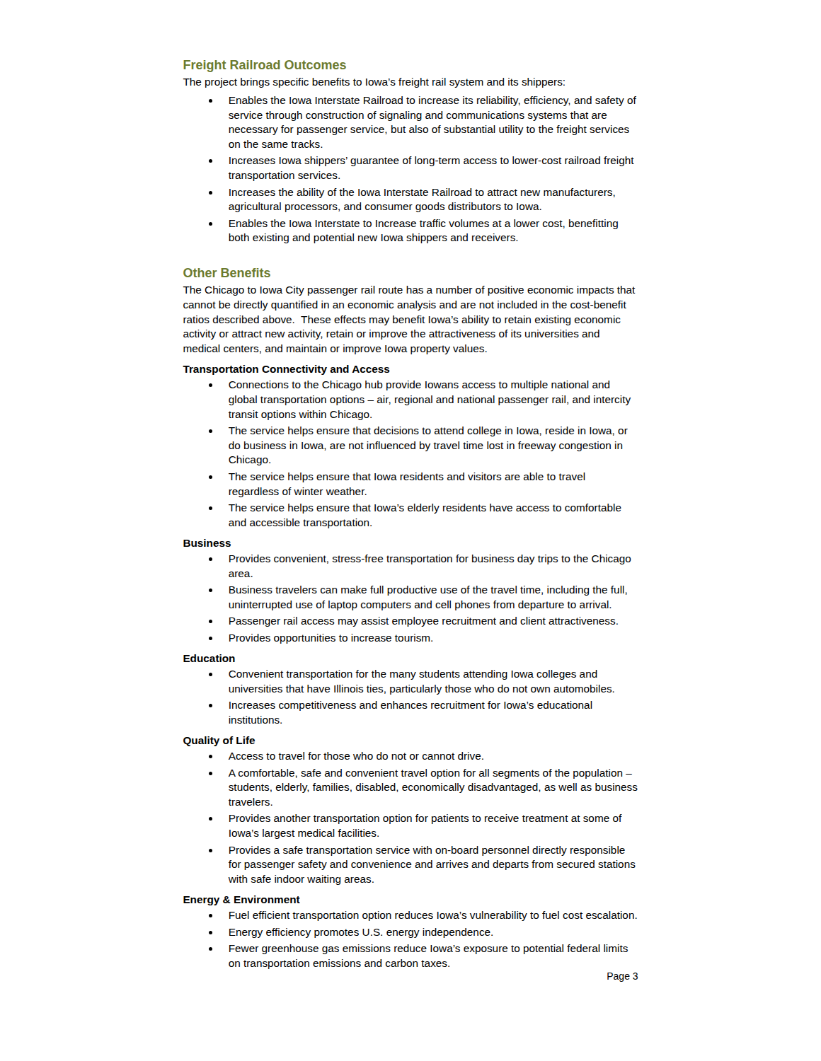Freight Railroad Outcomes
The project brings specific benefits to Iowa’s freight rail system and its shippers:
Enables the Iowa Interstate Railroad to increase its reliability, efficiency, and safety of service through construction of signaling and communications systems that are necessary for passenger service, but also of substantial utility to the freight services on the same tracks.
Increases Iowa shippers’ guarantee of long-term access to lower-cost railroad freight transportation services.
Increases the ability of the Iowa Interstate Railroad to attract new manufacturers, agricultural processors, and consumer goods distributors to Iowa.
Enables the Iowa Interstate to Increase traffic volumes at a lower cost, benefitting both existing and potential new Iowa shippers and receivers.
Other Benefits
The Chicago to Iowa City passenger rail route has a number of positive economic impacts that cannot be directly quantified in an economic analysis and are not included in the cost-benefit ratios described above. These effects may benefit Iowa’s ability to retain existing economic activity or attract new activity, retain or improve the attractiveness of its universities and medical centers, and maintain or improve Iowa property values.
Transportation Connectivity and Access
Connections to the Chicago hub provide Iowans access to multiple national and global transportation options – air, regional and national passenger rail, and intercity transit options within Chicago.
The service helps ensure that decisions to attend college in Iowa, reside in Iowa, or do business in Iowa, are not influenced by travel time lost in freeway congestion in Chicago.
The service helps ensure that Iowa residents and visitors are able to travel regardless of winter weather.
The service helps ensure that Iowa’s elderly residents have access to comfortable and accessible transportation.
Business
Provides convenient, stress-free transportation for business day trips to the Chicago area.
Business travelers can make full productive use of the travel time, including the full, uninterrupted use of laptop computers and cell phones from departure to arrival.
Passenger rail access may assist employee recruitment and client attractiveness.
Provides opportunities to increase tourism.
Education
Convenient transportation for the many students attending Iowa colleges and universities that have Illinois ties, particularly those who do not own automobiles.
Increases competitiveness and enhances recruitment for Iowa’s educational institutions.
Quality of Life
Access to travel for those who do not or cannot drive.
A comfortable, safe and convenient travel option for all segments of the population – students, elderly, families, disabled, economically disadvantaged, as well as business travelers.
Provides another transportation option for patients to receive treatment at some of Iowa’s largest medical facilities.
Provides a safe transportation service with on-board personnel directly responsible for passenger safety and convenience and arrives and departs from secured stations with safe indoor waiting areas.
Energy & Environment
Fuel efficient transportation option reduces Iowa’s vulnerability to fuel cost escalation.
Energy efficiency promotes U.S. energy independence.
Fewer greenhouse gas emissions reduce Iowa’s exposure to potential federal limits on transportation emissions and carbon taxes.
Page 3